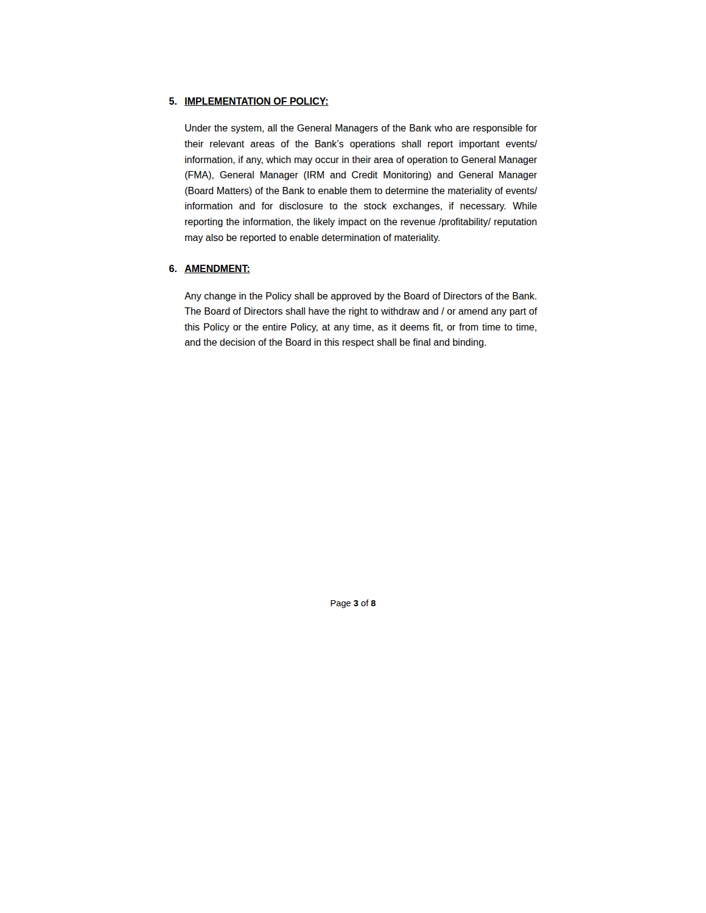5. Implementation of Policy:
Under the system, all the General Managers of the Bank who are responsible for their relevant areas of the Bank’s operations shall report important events/ information, if any, which may occur in their area of operation to General Manager (FMA), General Manager (IRM and Credit Monitoring) and General Manager (Board Matters) of the Bank to enable them to determine the materiality of events/ information and for disclosure to the stock exchanges, if necessary. While reporting the information, the likely impact on the revenue /profitability/ reputation may also be reported to enable determination of materiality.
6. Amendment:
Any change in the Policy shall be approved by the Board of Directors of the Bank. The Board of Directors shall have the right to withdraw and / or amend any part of this Policy or the entire Policy, at any time, as it deems fit, or from time to time, and the decision of the Board in this respect shall be final and binding.
Page 3 of 8